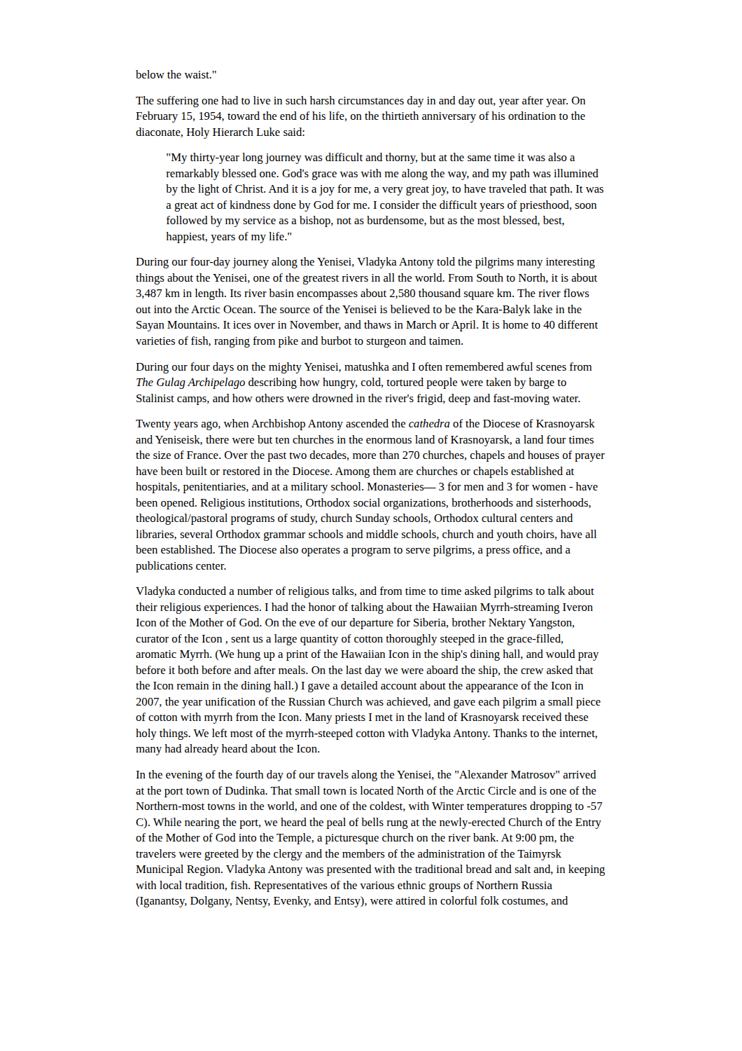below the waist."
The suffering one had to live in such harsh circumstances day in and day out, year after year. On February 15, 1954, toward the end of his life, on the thirtieth anniversary of his ordination to the diaconate, Holy Hierarch Luke said:
"My thirty-year long journey was difficult and thorny, but at the same time it was also a remarkably blessed one. God's grace was with me along the way, and my path was illumined by the light of Christ. And it is a joy for me, a very great joy, to have traveled that path. It was a great act of kindness done by God for me. I consider the difficult years of priesthood, soon followed by my service as a bishop, not as burdensome, but as the most blessed, best, happiest, years of my life."
During our four-day journey along the Yenisei, Vladyka Antony told the pilgrims many interesting things about the Yenisei, one of the greatest rivers in all the world. From South to North, it is about 3,487 km in length. Its river basin encompasses about 2,580 thousand square km. The river flows out into the Arctic Ocean. The source of the Yenisei is believed to be the Kara-Balyk lake in the Sayan Mountains. It ices over in November, and thaws in March or April. It is home to 40 different varieties of fish, ranging from pike and burbot to sturgeon and taimen.
During our four days on the mighty Yenisei, matushka and I often remembered awful scenes from The Gulag Archipelago describing how hungry, cold, tortured people were taken by barge to Stalinist camps, and how others were drowned in the river's frigid, deep and fast-moving water.
Twenty years ago, when Archbishop Antony ascended the cathedra of the Diocese of Krasnoyarsk and Yeniseisk, there were but ten churches in the enormous land of Krasnoyarsk, a land four times the size of France. Over the past two decades, more than 270 churches, chapels and houses of prayer have been built or restored in the Diocese. Among them are churches or chapels established at hospitals, penitentiaries, and at a military school. Monasteries— 3 for men and 3 for women - have been opened. Religious institutions, Orthodox social organizations, brotherhoods and sisterhoods, theological/pastoral programs of study, church Sunday schools, Orthodox cultural centers and libraries, several Orthodox grammar schools and middle schools, church and youth choirs, have all been established. The Diocese also operates a program to serve pilgrims, a press office, and a publications center.
Vladyka conducted a number of religious talks, and from time to time asked pilgrims to talk about their religious experiences. I had the honor of talking about the Hawaiian Myrrh-streaming Iveron Icon of the Mother of God. On the eve of our departure for Siberia, brother Nektary Yangston, curator of the Icon , sent us a large quantity of cotton thoroughly steeped in the grace-filled, aromatic Myrrh. (We hung up a print of the Hawaiian Icon in the ship's dining hall, and would pray before it both before and after meals. On the last day we were aboard the ship, the crew asked that the Icon remain in the dining hall.) I gave a detailed account about the appearance of the Icon in 2007, the year unification of the Russian Church was achieved, and gave each pilgrim a small piece of cotton with myrrh from the Icon. Many priests I met in the land of Krasnoyarsk received these holy things. We left most of the myrrh-steeped cotton with Vladyka Antony. Thanks to the internet, many had already heard about the Icon.
In the evening of the fourth day of our travels along the Yenisei, the "Alexander Matrosov" arrived at the port town of Dudinka. That small town is located North of the Arctic Circle and is one of the Northern-most towns in the world, and one of the coldest, with Winter temperatures dropping to -57 C). While nearing the port, we heard the peal of bells rung at the newly-erected Church of the Entry of the Mother of God into the Temple, a picturesque church on the river bank. At 9:00 pm, the travelers were greeted by the clergy and the members of the administration of the Taimyrsk Municipal Region. Vladyka Antony was presented with the traditional bread and salt and, in keeping with local tradition, fish. Representatives of the various ethnic groups of Northern Russia (Iganantsy, Dolgany, Nentsy, Evenky, and Entsy), were attired in colorful folk costumes, and